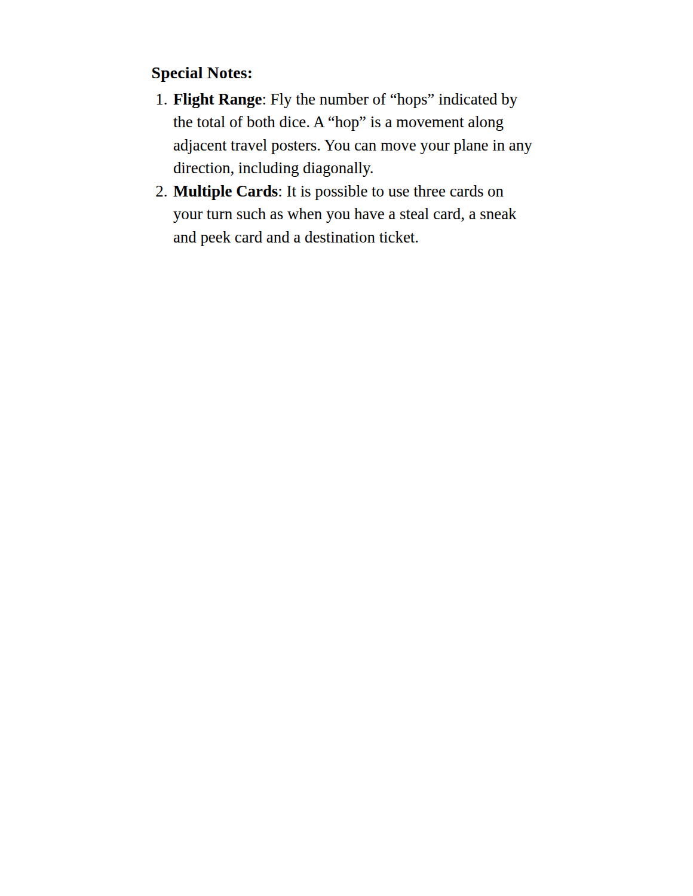Special Notes:
Flight Range: Fly the number of “hops” indicated by the total of both dice. A “hop” is a movement along adjacent travel posters. You can move your plane in any direction, including diagonally.
Multiple Cards: It is possible to use three cards on your turn such as when you have a steal card, a sneak and peek card and a destination ticket.